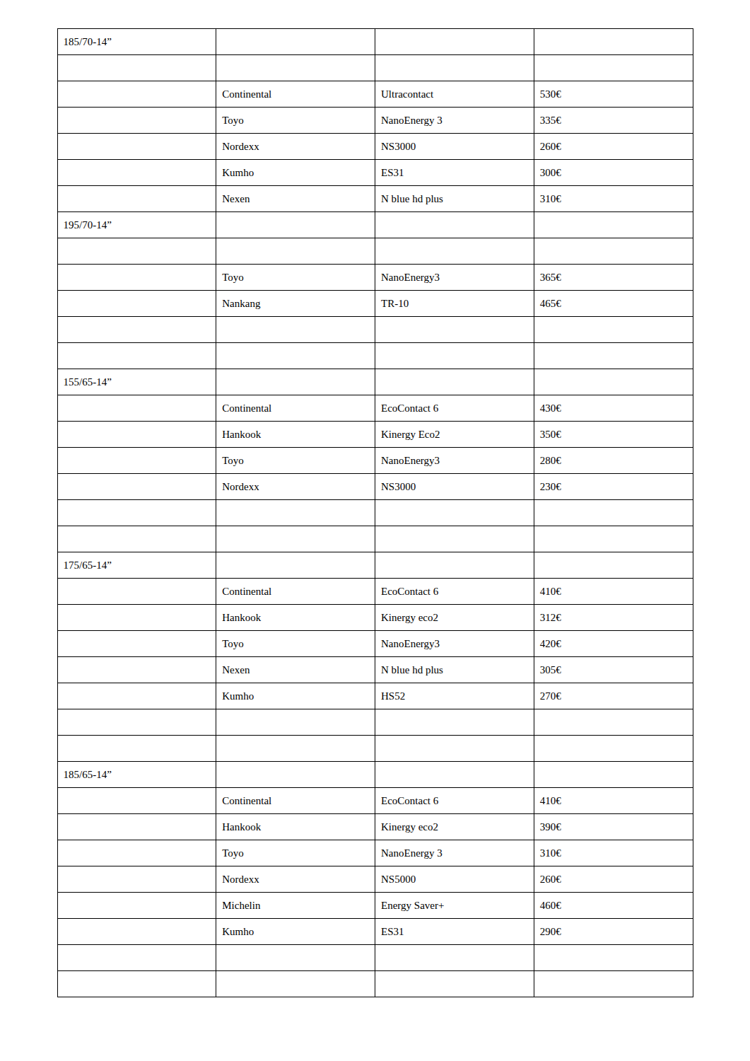| 185/70-14” | | | |
| | Continental | Ultracontact | 530€ |
| | Toyo | NanoEnergy 3 | 335€ |
| | Nordexx | NS3000 | 260€ |
| | Kumho | ES31 | 300€ |
| | Nexen | N blue hd plus | 310€ |
| 195/70-14” | | | |
| | Toyo | NanoEnergy3 | 365€ |
| | Nankang | TR-10 | 465€ |
| 155/65-14” | | | |
| | Continental | EcoContact 6 | 430€ |
| | Hankook | Kinergy Eco2 | 350€ |
| | Toyo | NanoEnergy3 | 280€ |
| | Nordexx | NS3000 | 230€ |
| 175/65-14” | | | |
| | Continental | EcoContact 6 | 410€ |
| | Hankook | Kinergy eco2 | 312€ |
| | Toyo | NanoEnergy3 | 420€ |
| | Nexen | N blue hd plus | 305€ |
| | Kumho | HS52 | 270€ |
| 185/65-14” | | | |
| | Continental | EcoContact 6 | 410€ |
| | Hankook | Kinergy eco2 | 390€ |
| | Toyo | NanoEnergy 3 | 310€ |
| | Nordexx | NS5000 | 260€ |
| | Michelin | Energy Saver+ | 460€ |
| | Kumho | ES31 | 290€ |